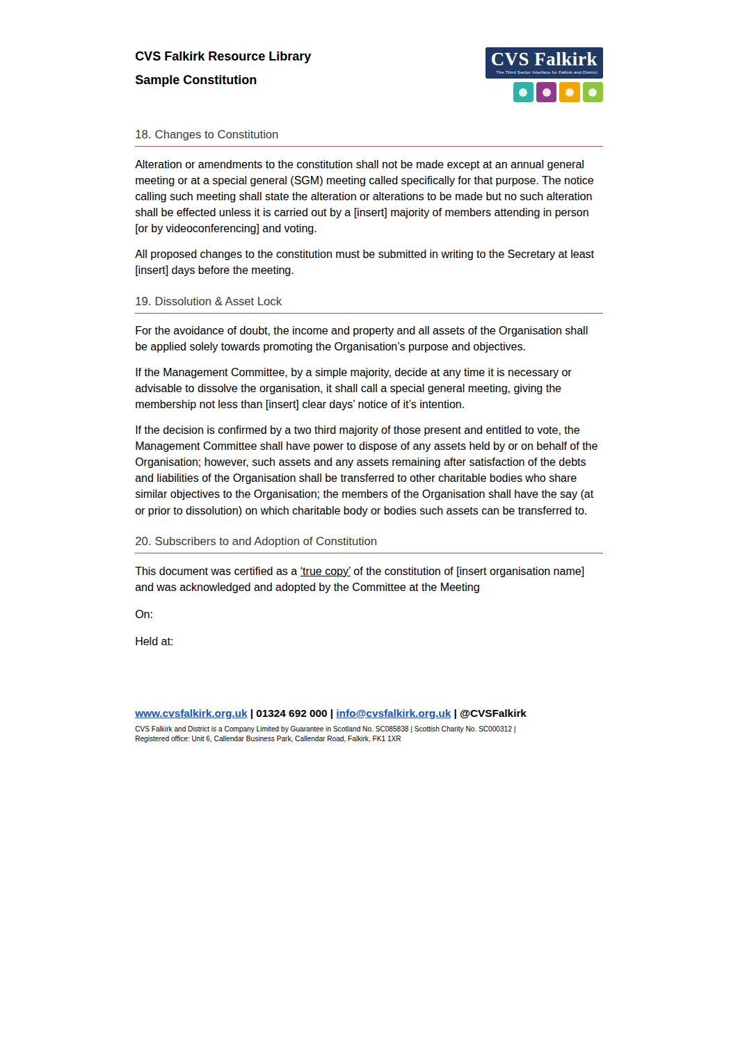CVS Falkirk Resource Library
Sample Constitution
CVS Falkirk The Third Sector Interface for Falkirk and District
18. Changes to Constitution
Alteration or amendments to the constitution shall not be made except at an annual general meeting or at a special general (SGM) meeting called specifically for that purpose. The notice calling such meeting shall state the alteration or alterations to be made but no such alteration shall be effected unless it is carried out by a [insert] majority of members attending in person [or by videoconferencing] and voting.
All proposed changes to the constitution must be submitted in writing to the Secretary at least [insert] days before the meeting.
19. Dissolution & Asset Lock
For the avoidance of doubt, the income and property and all assets of the Organisation shall be applied solely towards promoting the Organisation’s purpose and objectives.
If the Management Committee, by a simple majority, decide at any time it is necessary or advisable to dissolve the organisation, it shall call a special general meeting, giving the membership not less than [insert] clear days’ notice of it’s intention.
If the decision is confirmed by a two third majority of those present and entitled to vote, the Management Committee shall have power to dispose of any assets held by or on behalf of the Organisation; however, such assets and any assets remaining after satisfaction of the debts and liabilities of the Organisation shall be transferred to other charitable bodies who share similar objectives to the Organisation; the members of the Organisation shall have the say (at or prior to dissolution) on which charitable body or bodies such assets can be transferred to.
20. Subscribers to and Adoption of Constitution
This document was certified as a ‘true copy’ of the constitution of [insert organisation name] and was acknowledged and adopted by the Committee at the Meeting
On:
Held at:
www.cvsfalkirk.org.uk | 01324 692 000 | info@cvsfalkirk.org.uk | @CVSFalkirk
CVS Falkirk and District is a Company Limited by Guarantee in Scotland No. SC085838 | Scottish Charity No. SC000312 |
Registered office: Unit 6, Callendar Business Park, Callendar Road, Falkirk, FK1 1XR